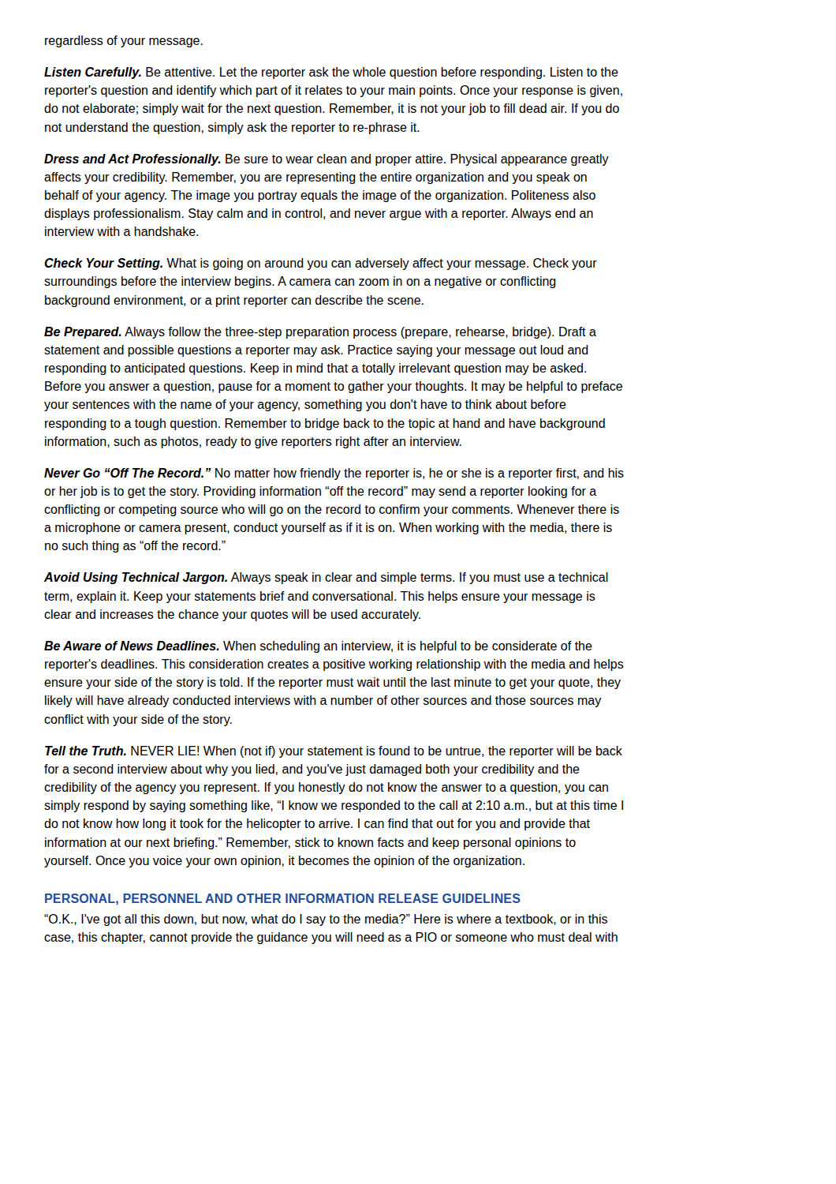regardless of your message.
Listen Carefully. Be attentive. Let the reporter ask the whole question before responding. Listen to the reporter's question and identify which part of it relates to your main points. Once your response is given, do not elaborate; simply wait for the next question. Remember, it is not your job to fill dead air. If you do not understand the question, simply ask the reporter to re-phrase it.
Dress and Act Professionally. Be sure to wear clean and proper attire. Physical appearance greatly affects your credibility. Remember, you are representing the entire organization and you speak on behalf of your agency. The image you portray equals the image of the organization. Politeness also displays professionalism. Stay calm and in control, and never argue with a reporter. Always end an interview with a handshake.
Check Your Setting. What is going on around you can adversely affect your message. Check your surroundings before the interview begins. A camera can zoom in on a negative or conflicting background environment, or a print reporter can describe the scene.
Be Prepared. Always follow the three-step preparation process (prepare, rehearse, bridge). Draft a statement and possible questions a reporter may ask. Practice saying your message out loud and responding to anticipated questions. Keep in mind that a totally irrelevant question may be asked. Before you answer a question, pause for a moment to gather your thoughts. It may be helpful to preface your sentences with the name of your agency, something you don't have to think about before responding to a tough question. Remember to bridge back to the topic at hand and have background information, such as photos, ready to give reporters right after an interview.
Never Go “Off The Record.” No matter how friendly the reporter is, he or she is a reporter first, and his or her job is to get the story. Providing information “off the record” may send a reporter looking for a conflicting or competing source who will go on the record to confirm your comments. Whenever there is a microphone or camera present, conduct yourself as if it is on. When working with the media, there is no such thing as “off the record.”
Avoid Using Technical Jargon. Always speak in clear and simple terms. If you must use a technical term, explain it. Keep your statements brief and conversational. This helps ensure your message is clear and increases the chance your quotes will be used accurately.
Be Aware of News Deadlines. When scheduling an interview, it is helpful to be considerate of the reporter's deadlines. This consideration creates a positive working relationship with the media and helps ensure your side of the story is told. If the reporter must wait until the last minute to get your quote, they likely will have already conducted interviews with a number of other sources and those sources may conflict with your side of the story.
Tell the Truth. NEVER LIE! When (not if) your statement is found to be untrue, the reporter will be back for a second interview about why you lied, and you've just damaged both your credibility and the credibility of the agency you represent. If you honestly do not know the answer to a question, you can simply respond by saying something like, “I know we responded to the call at 2:10 a.m., but at this time I do not know how long it took for the helicopter to arrive. I can find that out for you and provide that information at our next briefing.” Remember, stick to known facts and keep personal opinions to yourself. Once you voice your own opinion, it becomes the opinion of the organization.
PERSONAL, PERSONNEL AND OTHER INFORMATION RELEASE GUIDELINES
“O.K., I've got all this down, but now, what do I say to the media?” Here is where a textbook, or in this case, this chapter, cannot provide the guidance you will need as a PIO or someone who must deal with